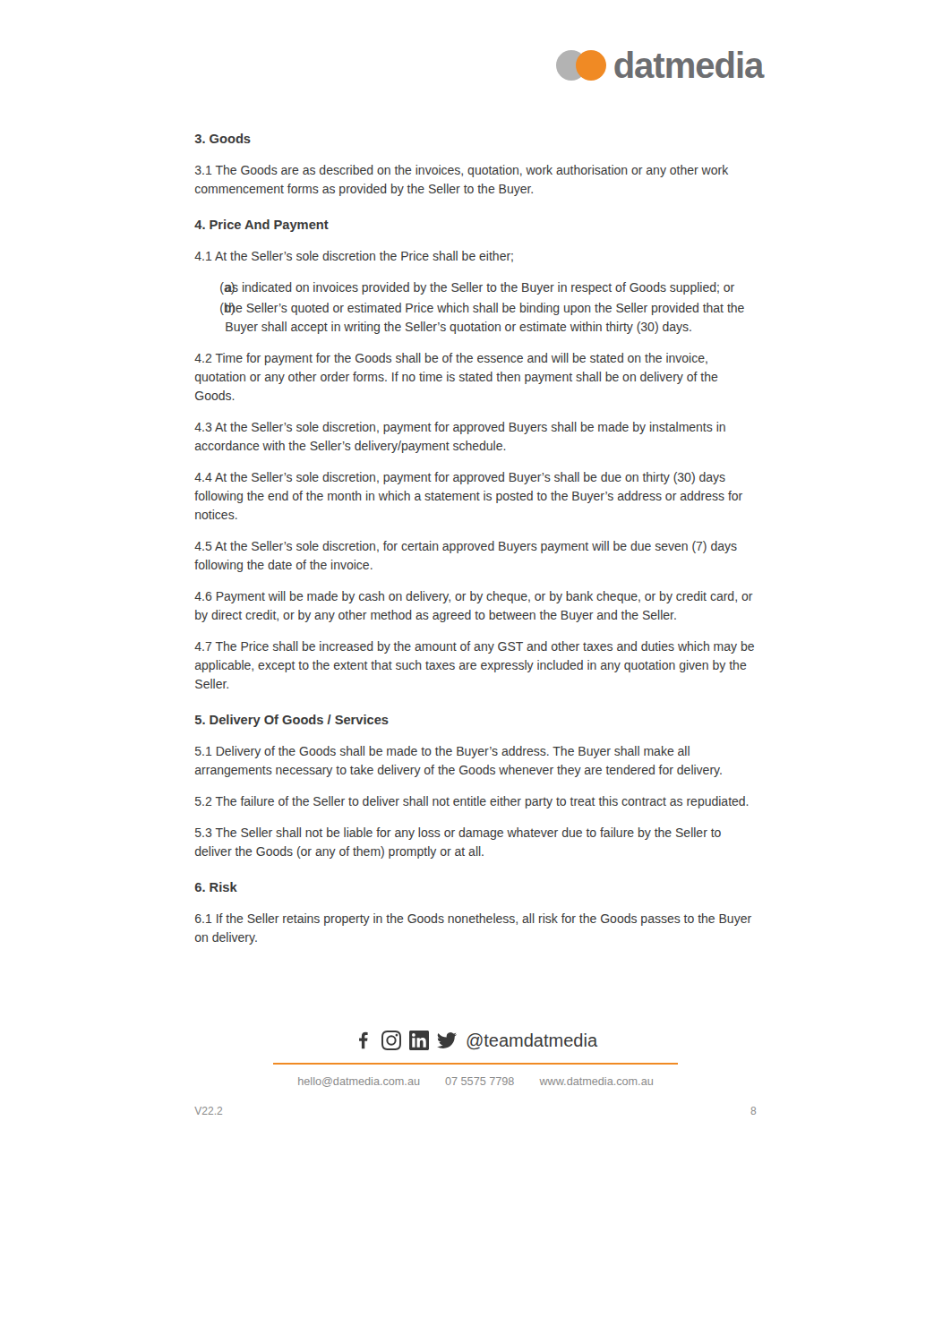datmedia
3. Goods
3.1 The Goods are as described on the invoices, quotation, work authorisation or any other work commencement forms as provided by the Seller to the Buyer.
4. Price And Payment
4.1 At the Seller’s sole discretion the Price shall be either;
(a) as indicated on invoices provided by the Seller to the Buyer in respect of Goods supplied; or
(b) the Seller’s quoted or estimated Price which shall be binding upon the Seller provided that the Buyer shall accept in writing the Seller’s quotation or estimate within thirty (30) days.
4.2 Time for payment for the Goods shall be of the essence and will be stated on the invoice, quotation or any other order forms. If no time is stated then payment shall be on delivery of the Goods.
4.3 At the Seller’s sole discretion, payment for approved Buyers shall be made by instalments in accordance with the Seller’s delivery/payment schedule.
4.4 At the Seller’s sole discretion, payment for approved Buyer’s shall be due on thirty (30) days following the end of the month in which a statement is posted to the Buyer’s address or address for notices.
4.5 At the Seller’s sole discretion, for certain approved Buyers payment will be due seven (7) days following the date of the invoice.
4.6 Payment will be made by cash on delivery, or by cheque, or by bank cheque, or by credit card, or by direct credit, or by any other method as agreed to between the Buyer and the Seller.
4.7 The Price shall be increased by the amount of any GST and other taxes and duties which may be applicable, except to the extent that such taxes are expressly included in any quotation given by the Seller.
5. Delivery Of Goods / Services
5.1 Delivery of the Goods shall be made to the Buyer’s address. The Buyer shall make all arrangements necessary to take delivery of the Goods whenever they are tendered for delivery.
5.2 The failure of the Seller to deliver shall not entitle either party to treat this contract as repudiated.
5.3 The Seller shall not be liable for any loss or damage whatever due to failure by the Seller to deliver the Goods (or any of them) promptly or at all.
6. Risk
6.1 If the Seller retains property in the Goods nonetheless, all risk for the Goods passes to the Buyer on delivery.
@teamdatmedia
hello@datmedia.com.au 07 5575 7798 www.datmedia.com.au
V22.2 8